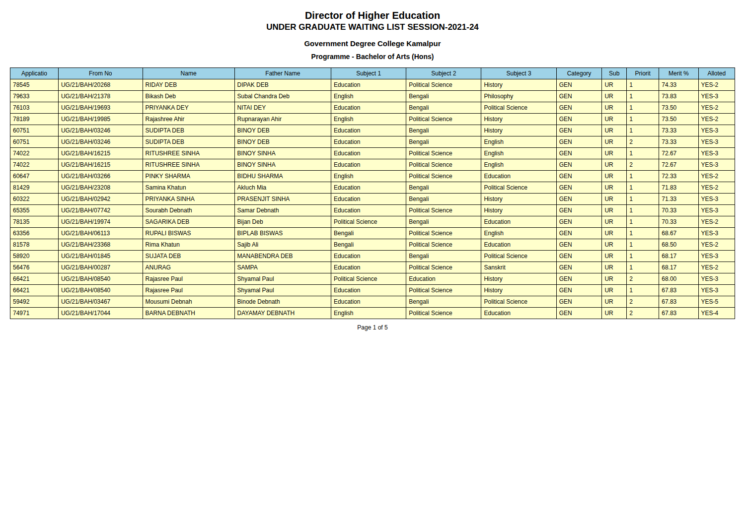Director of Higher Education
UNDER GRADUATE WAITING LIST SESSION-2021-24
Government Degree College Kamalpur
Programme - Bachelor of Arts (Hons)
| Applicatio | From No | Name | Father Name | Subject 1 | Subject 2 | Subject 3 | Category | Sub | Priorit | Merit % | Alloted |
| --- | --- | --- | --- | --- | --- | --- | --- | --- | --- | --- | --- |
| 78545 | UG/21/BAH/20268 | RIDAY DEB | DIPAK DEB | Education | Political Science | History | GEN | UR | 1 | 74.33 | YES-2 |
| 79633 | UG/21/BAH/21378 | Bikash Deb | Subal Chandra Deb | English | Bengali | Philosophy | GEN | UR | 1 | 73.83 | YES-3 |
| 76103 | UG/21/BAH/19693 | PRIYANKA DEY | NITAI DEY | Education | Bengali | Political Science | GEN | UR | 1 | 73.50 | YES-2 |
| 78189 | UG/21/BAH/19985 | Rajashree Ahir | Rupnarayan Ahir | English | Political Science | History | GEN | UR | 1 | 73.50 | YES-2 |
| 60751 | UG/21/BAH/03246 | SUDIPTA DEB | BINOY DEB | Education | Bengali | History | GEN | UR | 1 | 73.33 | YES-3 |
| 60751 | UG/21/BAH/03246 | SUDIPTA DEB | BINOY DEB | Education | Bengali | English | GEN | UR | 2 | 73.33 | YES-3 |
| 74022 | UG/21/BAH/16215 | RITUSHREE SINHA | BINOY SINHA | Education | Political Science | English | GEN | UR | 1 | 72.67 | YES-3 |
| 74022 | UG/21/BAH/16215 | RITUSHREE SINHA | BINOY SINHA | Education | Political Science | English | GEN | UR | 2 | 72.67 | YES-3 |
| 60647 | UG/21/BAH/03266 | PINKY SHARMA | BIDHU SHARMA | English | Political Science | Education | GEN | UR | 1 | 72.33 | YES-2 |
| 81429 | UG/21/BAH/23208 | Samina Khatun | Akluch Mia | Education | Bengali | Political Science | GEN | UR | 1 | 71.83 | YES-2 |
| 60322 | UG/21/BAH/02942 | PRIYANKA SINHA | PRASENJIT SINHA | Education | Bengali | History | GEN | UR | 1 | 71.33 | YES-3 |
| 65355 | UG/21/BAH/07742 | Sourabh Debnath | Samar Debnath | Education | Political Science | History | GEN | UR | 1 | 70.33 | YES-3 |
| 78135 | UG/21/BAH/19974 | SAGARIKA DEB | Bijan Deb | Political Science | Bengali | Education | GEN | UR | 1 | 70.33 | YES-2 |
| 63356 | UG/21/BAH/06113 | RUPALI BISWAS | BIPLAB BISWAS | Bengali | Political Science | English | GEN | UR | 1 | 68.67 | YES-3 |
| 81578 | UG/21/BAH/23368 | Rima Khatun | Sajib Ali | Bengali | Political Science | Education | GEN | UR | 1 | 68.50 | YES-2 |
| 58920 | UG/21/BAH/01845 | SUJATA DEB | MANABENDRA DEB | Education | Bengali | Political Science | GEN | UR | 1 | 68.17 | YES-3 |
| 56476 | UG/21/BAH/00287 | ANURAG | SAMPA | Education | Political Science | Sanskrit | GEN | UR | 1 | 68.17 | YES-2 |
| 66421 | UG/21/BAH/08540 | Rajasree Paul | Shyamal Paul | Political Science | Education | History | GEN | UR | 2 | 68.00 | YES-3 |
| 66421 | UG/21/BAH/08540 | Rajasree Paul | Shyamal Paul | Education | Political Science | History | GEN | UR | 1 | 67.83 | YES-3 |
| 59492 | UG/21/BAH/03467 | Mousumi Debnah | Binode Debnath | Education | Bengali | Political Science | GEN | UR | 2 | 67.83 | YES-5 |
| 74971 | UG/21/BAH/17044 | BARNA DEBNATH | DAYAMAY DEBNATH | English | Political Science | Education | GEN | UR | 2 | 67.83 | YES-4 |
Page 1 of 5